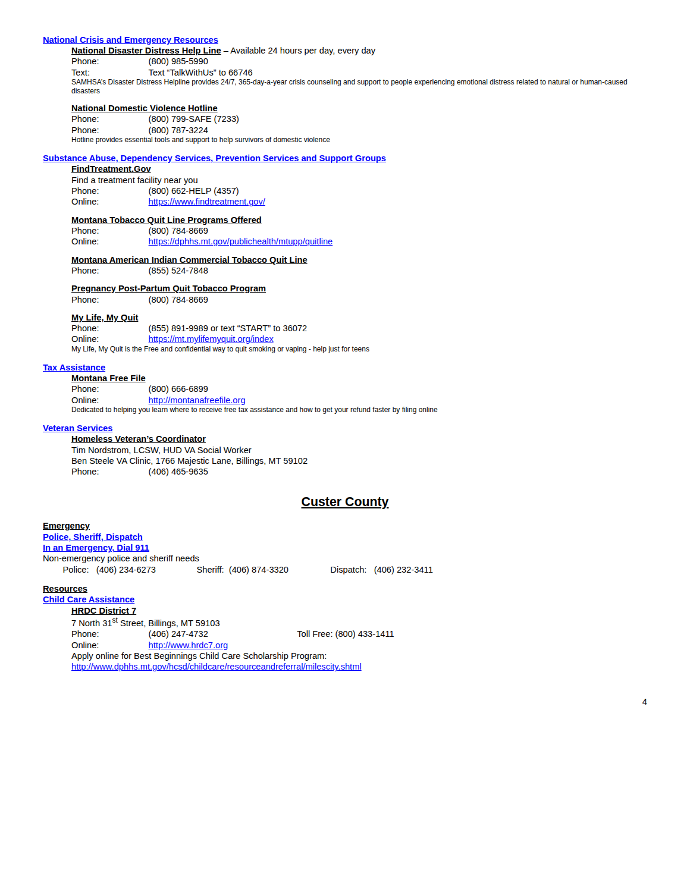National Crisis and Emergency Resources
National Disaster Distress Help Line – Available 24 hours per day, every day
| Phone: | (800) 985-5990 |
| Text: | Text “TalkWithUs” to 66746 |
SAMHSA’s Disaster Distress Helpline provides 24/7, 365-day-a-year crisis counseling and support to people experiencing emotional distress related to natural or human-caused disasters
National Domestic Violence Hotline
| Phone: | (800) 799-SAFE (7233) |
| Phone: | (800) 787-3224 |
Hotline provides essential tools and support to help survivors of domestic violence
Substance Abuse, Dependency Services, Prevention Services and Support Groups
FindTreatment.Gov
Find a treatment facility near you
| Phone: | (800) 662-HELP (4357) |
| Online: | https://www.findtreatment.gov/ |
Montana Tobacco Quit Line Programs Offered
| Phone: | (800) 784-8669 |
| Online: | https://dphhs.mt.gov/publichealth/mtupp/quitline |
Montana American Indian Commercial Tobacco Quit Line
| Phone: | (855) 524-7848 |
Pregnancy Post-Partum Quit Tobacco Program
| Phone: | (800) 784-8669 |
My Life, My Quit
| Phone: | (855) 891-9989 or text “START” to 36072 |
| Online: | https://mt.mylifemyquit.org/index |
My Life, My Quit is the Free and confidential way to quit smoking or vaping - help just for teens
Tax Assistance
Montana Free File
| Phone: | (800) 666-6899 |
| Online: | http://montanafreefile.org |
Dedicated to helping you learn where to receive free tax assistance and how to get your refund faster by filing online
Veteran Services
Homeless Veteran’s Coordinator
Tim Nordstrom, LCSW, HUD VA Social Worker
Ben Steele VA Clinic, 1766 Majestic Lane, Billings, MT 59102
| Phone: | (406) 465-9635 |
Custer County
Emergency
Police, Sheriff, Dispatch
In an Emergency, Dial 911
Non-emergency police and sheriff needs
Police: (406) 234-6273 Sheriff: (406) 874-3320 Dispatch: (406) 232-3411
Resources
Child Care Assistance
HRDC District 7
7 North 31st Street, Billings, MT 59103
| Phone: | (406) 247-4732 | Toll Free: (800) 433-1411 |
| Online: | http://www.hrdc7.org |
Apply online for Best Beginnings Child Care Scholarship Program:
http://www.dphhs.mt.gov/hcsd/childcare/resourceandreferral/milescity.shtml
4